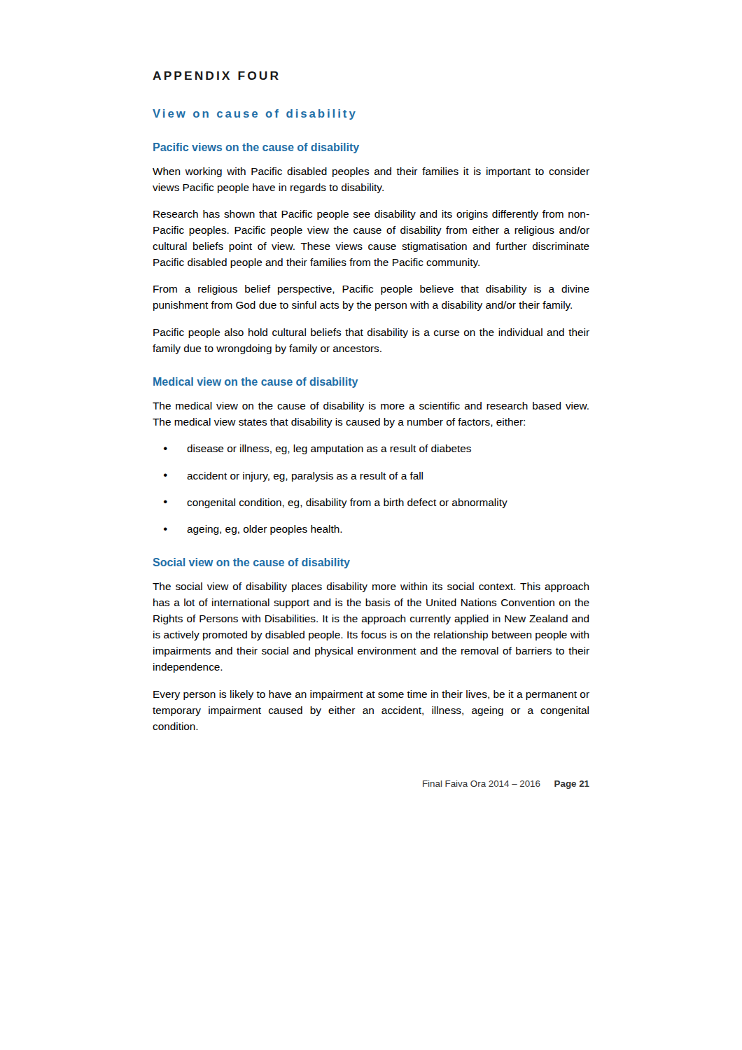APPENDIX FOUR
View on cause of disability
Pacific views on the cause of disability
When working with Pacific disabled peoples and their families it is important to consider views Pacific people have in regards to disability.
Research has shown that Pacific people see disability and its origins differently from non- Pacific peoples. Pacific people view the cause of disability from either a religious and/or cultural beliefs point of view. These views cause stigmatisation and further discriminate Pacific disabled people and their families from the Pacific community.
From a religious belief perspective, Pacific people believe that disability is a divine punishment from God due to sinful acts by the person with a disability and/or their family.
Pacific people also hold cultural beliefs that disability is a curse on the individual and their family due to wrongdoing by family or ancestors.
Medical view on the cause of disability
The medical view on the cause of disability is more a scientific and research based view. The medical view states that disability is caused by a number of factors, either:
disease or illness, eg, leg amputation as a result of diabetes
accident or injury, eg, paralysis as a result of a fall
congenital condition, eg, disability from a birth defect or abnormality
ageing, eg, older peoples health.
Social view on the cause of disability
The social view of disability places disability more within its social context. This approach has a lot of international support and is the basis of the United Nations Convention on the Rights of Persons with Disabilities. It is the approach currently applied in New Zealand and is actively promoted by disabled people. Its focus is on the relationship between people with impairments and their social and physical environment and the removal of barriers to their independence.
Every person is likely to have an impairment at some time in their lives, be it a permanent or temporary impairment caused by either an accident, illness, ageing or a congenital condition.
Final Faiva Ora 2014 – 2016 Page 21